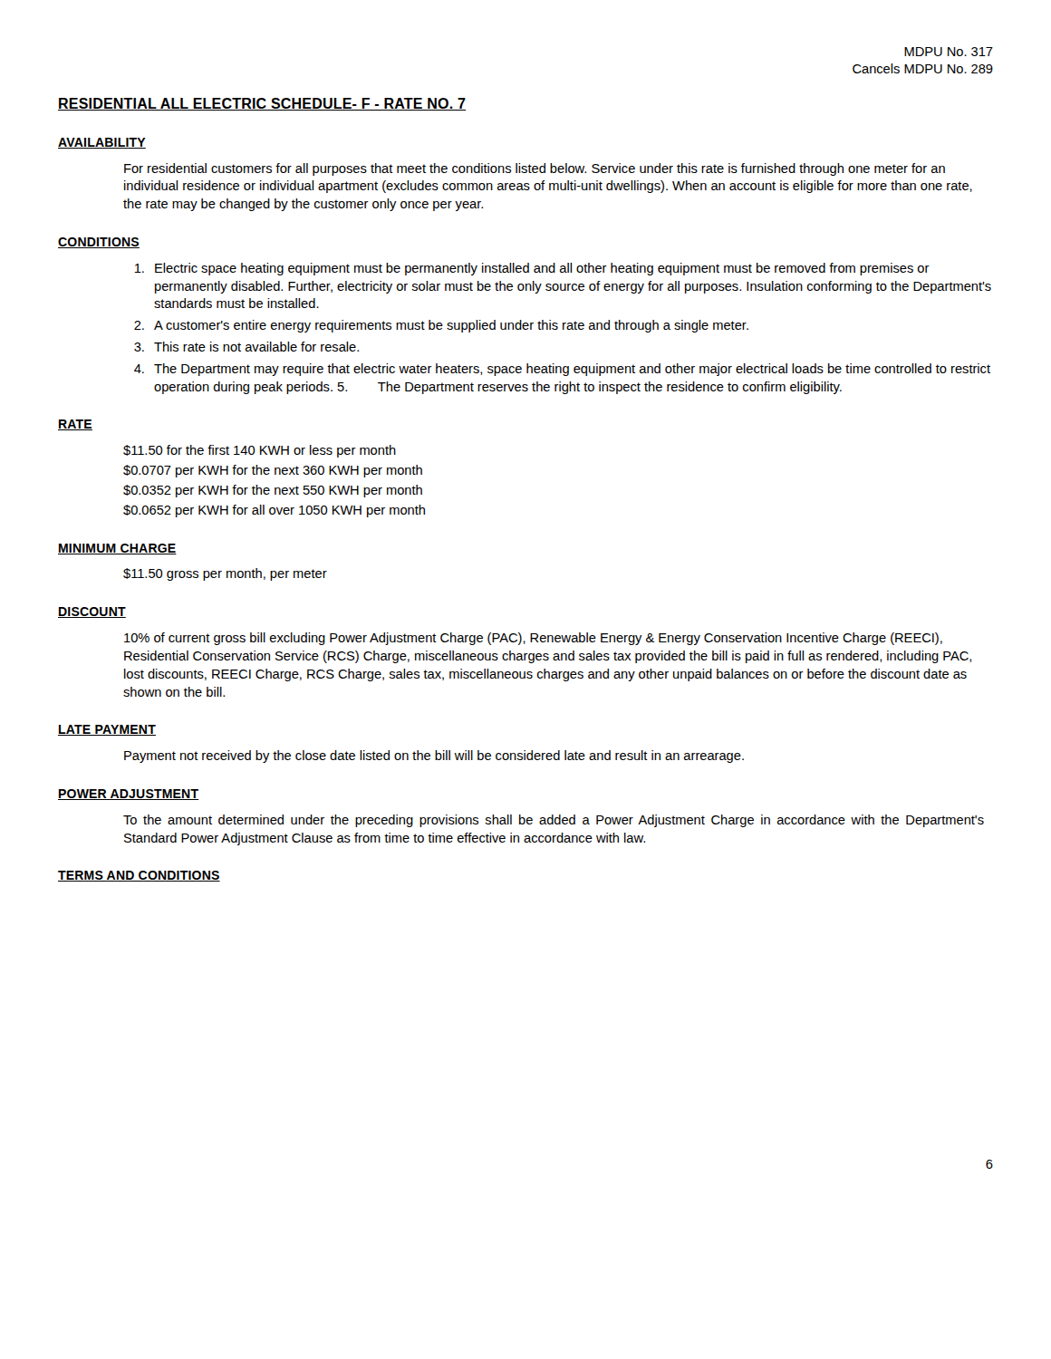MDPU No. 317
Cancels MDPU No. 289
RESIDENTIAL ALL ELECTRIC SCHEDULE- F - RATE NO. 7
AVAILABILITY
For residential customers for all purposes that meet the conditions listed below. Service under this rate is furnished through one meter for an individual residence or individual apartment (excludes common areas of multi-unit dwellings). When an account is eligible for more than one rate, the rate may be changed by the customer only once per year.
CONDITIONS
Electric space heating equipment must be permanently installed and all other heating equipment must be removed from premises or permanently disabled. Further, electricity or solar must be the only source of energy for all purposes. Insulation conforming to the Department's standards must be installed.
A customer's entire energy requirements must be supplied under this rate and through a single meter.
This rate is not available for resale.
The Department may require that electric water heaters, space heating equipment and other major electrical loads be time controlled to restrict operation during peak periods. 5. The Department reserves the right to inspect the residence to confirm eligibility.
RATE
$11.50 for the first 140 KWH or less per month
$0.0707 per KWH for the next 360 KWH per month
$0.0352 per KWH for the next 550 KWH per month
$0.0652 per KWH for all over 1050 KWH per month
MINIMUM CHARGE
$11.50 gross per month, per meter
DISCOUNT
10% of current gross bill excluding Power Adjustment Charge (PAC), Renewable Energy & Energy Conservation Incentive Charge (REECI), Residential Conservation Service (RCS) Charge, miscellaneous charges and sales tax provided the bill is paid in full as rendered, including PAC, lost discounts, REECI Charge, RCS Charge, sales tax, miscellaneous charges and any other unpaid balances on or before the discount date as shown on the bill.
LATE PAYMENT
Payment not received by the close date listed on the bill will be considered late and result in an arrearage.
POWER ADJUSTMENT
To the amount determined under the preceding provisions shall be added a Power Adjustment Charge in accordance with the Department's Standard Power Adjustment Clause as from time to time effective in accordance with law.
TERMS AND CONDITIONS
6